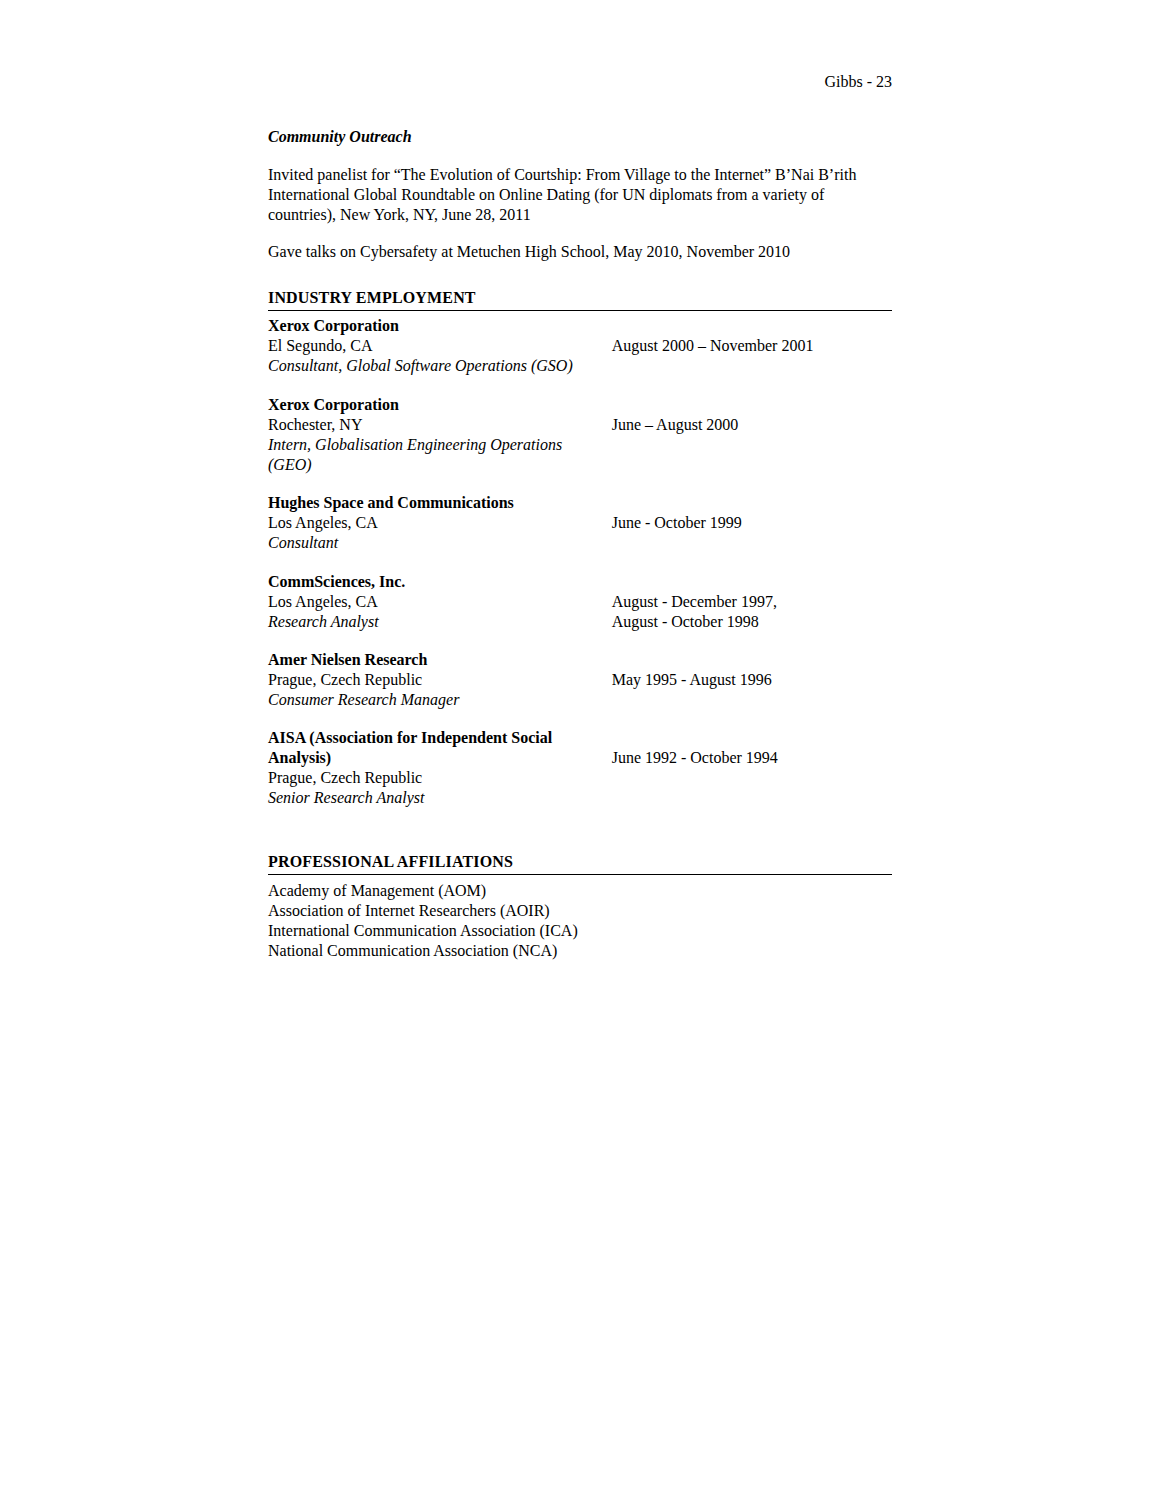Gibbs - 23
Community Outreach
Invited panelist for “The Evolution of Courtship: From Village to the Internet” B’Nai B’rith International Global Roundtable on Online Dating (for UN diplomats from a variety of countries), New York, NY, June 28, 2011
Gave talks on Cybersafety at Metuchen High School, May 2010, November 2010
Industry Employment
| Xerox Corporation El Segundo, CA Consultant, Global Software Operations (GSO) | August 2000 – November 2001 |
| Xerox Corporation Rochester, NY Intern, Globalisation Engineering Operations (GEO) | June – August 2000 |
| Hughes Space and Communications Los Angeles, CA Consultant | June - October 1999 |
| CommSciences, Inc. Los Angeles, CA Research Analyst | August - December 1997, August - October 1998 |
| Amer Nielsen Research Prague, Czech Republic Consumer Research Manager | May 1995 - August 1996 |
| AISA (Association for Independent Social Analysis) Prague, Czech Republic Senior Research Analyst | June 1992 - October 1994 |
Professional Affiliations
Academy of Management (AOM)
Association of Internet Researchers (AOIR)
International Communication Association (ICA)
National Communication Association (NCA)